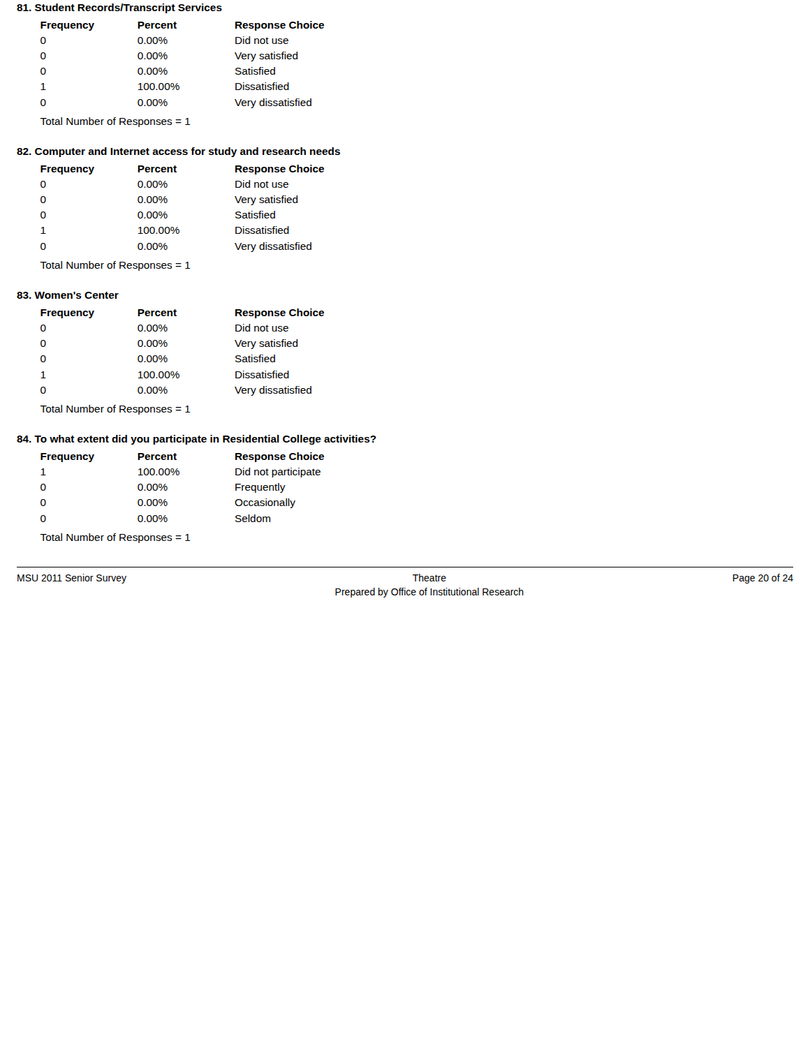81. Student Records/Transcript Services
| Frequency | Percent | Response Choice |
| --- | --- | --- |
| 0 | 0.00% | Did not use |
| 0 | 0.00% | Very satisfied |
| 0 | 0.00% | Satisfied |
| 1 | 100.00% | Dissatisfied |
| 0 | 0.00% | Very dissatisfied |
Total Number of Responses = 1
82. Computer and Internet access for study and research needs
| Frequency | Percent | Response Choice |
| --- | --- | --- |
| 0 | 0.00% | Did not use |
| 0 | 0.00% | Very satisfied |
| 0 | 0.00% | Satisfied |
| 1 | 100.00% | Dissatisfied |
| 0 | 0.00% | Very dissatisfied |
Total Number of Responses = 1
83. Women's Center
| Frequency | Percent | Response Choice |
| --- | --- | --- |
| 0 | 0.00% | Did not use |
| 0 | 0.00% | Very satisfied |
| 0 | 0.00% | Satisfied |
| 1 | 100.00% | Dissatisfied |
| 0 | 0.00% | Very dissatisfied |
Total Number of Responses = 1
84. To what extent did you participate in Residential College activities?
| Frequency | Percent | Response Choice |
| --- | --- | --- |
| 1 | 100.00% | Did not participate |
| 0 | 0.00% | Frequently |
| 0 | 0.00% | Occasionally |
| 0 | 0.00% | Seldom |
Total Number of Responses = 1
MSU 2011 Senior Survey
Theatre
Prepared by Office of Institutional Research
Page 20 of 24